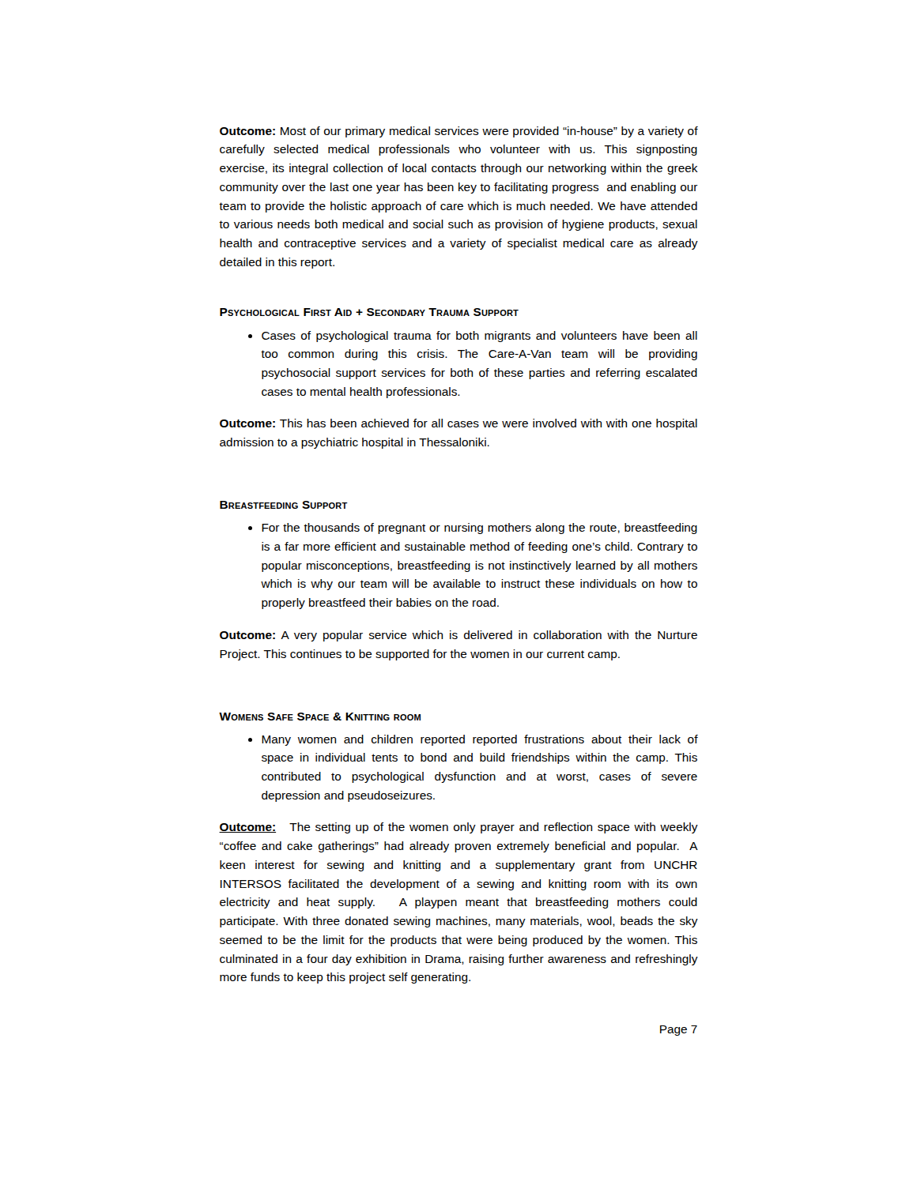Outcome: Most of our primary medical services were provided “in-house” by a variety of carefully selected medical professionals who volunteer with us. This signposting exercise, its integral collection of local contacts through our networking within the greek community over the last one year has been key to facilitating progress and enabling our team to provide the holistic approach of care which is much needed. We have attended to various needs both medical and social such as provision of hygiene products, sexual health and contraceptive services and a variety of specialist medical care as already detailed in this report.
Psychological First Aid + Secondary Trauma Support
Cases of psychological trauma for both migrants and volunteers have been all too common during this crisis. The Care-A-Van team will be providing psychosocial support services for both of these parties and referring escalated cases to mental health professionals.
Outcome: This has been achieved for all cases we were involved with with one hospital admission to a psychiatric hospital in Thessaloniki.
Breastfeeding Support
For the thousands of pregnant or nursing mothers along the route, breastfeeding is a far more efficient and sustainable method of feeding one’s child. Contrary to popular misconceptions, breastfeeding is not instinctively learned by all mothers which is why our team will be available to instruct these individuals on how to properly breastfeed their babies on the road.
Outcome: A very popular service which is delivered in collaboration with the Nurture Project. This continues to be supported for the women in our current camp.
Womens Safe Space & Knitting room
Many women and children reported reported frustrations about their lack of space in individual tents to bond and build friendships within the camp. This contributed to psychological dysfunction and at worst, cases of severe depression and pseudoseizures.
Outcome: The setting up of the women only prayer and reflection space with weekly “coffee and cake gatherings” had already proven extremely beneficial and popular. A keen interest for sewing and knitting and a supplementary grant from UNCHR INTERSOS facilitated the development of a sewing and knitting room with its own electricity and heat supply. A playpen meant that breastfeeding mothers could participate. With three donated sewing machines, many materials, wool, beads the sky seemed to be the limit for the products that were being produced by the women. This culminated in a four day exhibition in Drama, raising further awareness and refreshingly more funds to keep this project self generating.
Page 7